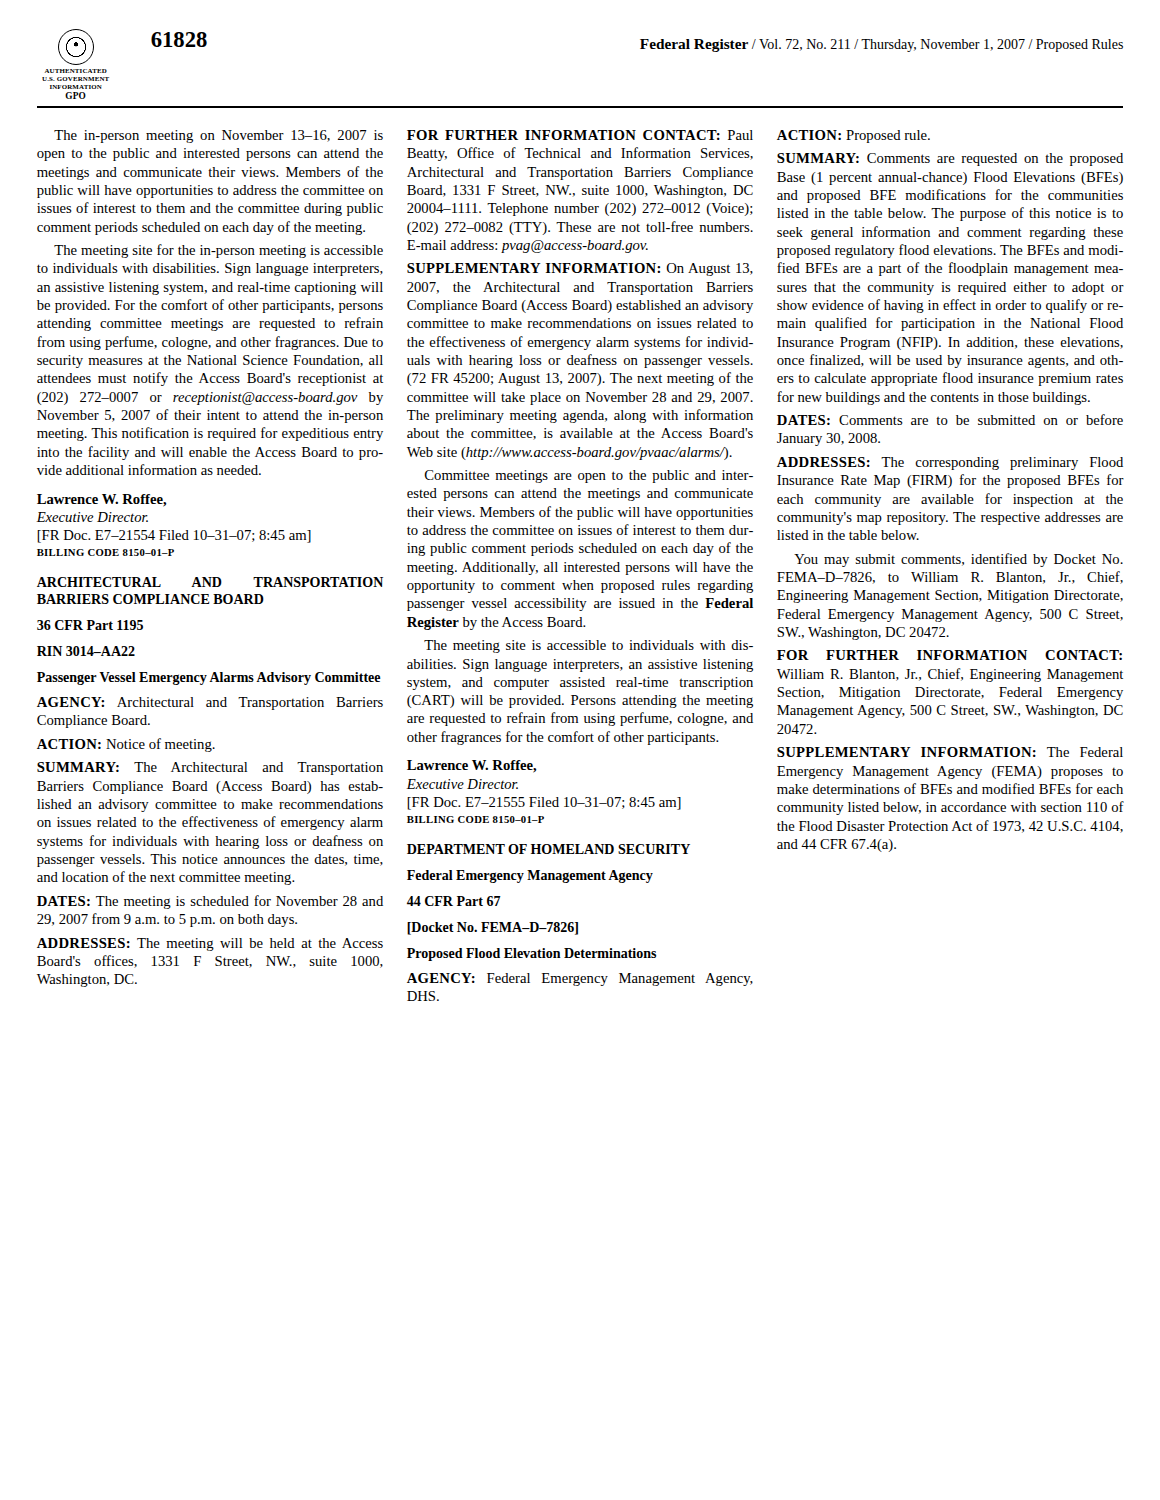Authenticated
U.S. Government
Information
GPO
61828
Federal Register / Vol. 72, No. 211 / Thursday, November 1, 2007 / Proposed Rules
The in-person meeting on November 13–16, 2007 is open to the public and interested persons can attend the meetings and communicate their views. Members of the public will have opportunities to address the committee on issues of interest to them and the committee during public comment periods scheduled on each day of the meeting.
The meeting site for the in-person meeting is accessible to individuals with disabilities. Sign language interpreters, an assistive listening system, and real-time captioning will be provided. For the comfort of other participants, persons attending committee meetings are requested to refrain from using perfume, cologne, and other fragrances. Due to security measures at the National Science Foundation, all attendees must notify the Access Board's receptionist at (202) 272–0007 or receptionist@access-board.gov by November 5, 2007 of their intent to attend the in-person meeting. This notification is required for expeditious entry into the facility and will enable the Access Board to provide additional information as needed.
Lawrence W. Roffee,
Executive Director.
[FR Doc. E7–21554 Filed 10–31–07; 8:45 am]
BILLING CODE 8150–01–P
ARCHITECTURAL AND TRANSPORTATION BARRIERS COMPLIANCE BOARD
36 CFR Part 1195
RIN 3014–AA22
Passenger Vessel Emergency Alarms Advisory Committee
AGENCY: Architectural and Transportation Barriers Compliance Board.
ACTION: Notice of meeting.
SUMMARY: The Architectural and Transportation Barriers Compliance Board (Access Board) has established an advisory committee to make recommendations on issues related to the effectiveness of emergency alarm systems for individuals with hearing loss or deafness on passenger vessels. This notice announces the dates, time, and location of the next committee meeting.
DATES: The meeting is scheduled for November 28 and 29, 2007 from 9 a.m. to 5 p.m. on both days.
ADDRESSES: The meeting will be held at the Access Board's offices, 1331 F Street, NW., suite 1000, Washington, DC.
FOR FURTHER INFORMATION CONTACT: Paul Beatty, Office of Technical and Information Services, Architectural and Transportation Barriers Compliance Board, 1331 F Street, NW., suite 1000, Washington, DC 20004–1111. Telephone number (202) 272–0012 (Voice); (202) 272–0082 (TTY). These are not toll-free numbers. E-mail address: pvag@access-board.gov.
SUPPLEMENTARY INFORMATION: On August 13, 2007, the Architectural and Transportation Barriers Compliance Board (Access Board) established an advisory committee to make recommendations on issues related to the effectiveness of emergency alarm systems for individuals with hearing loss or deafness on passenger vessels. (72 FR 45200; August 13, 2007). The next meeting of the committee will take place on November 28 and 29, 2007. The preliminary meeting agenda, along with information about the committee, is available at the Access Board's Web site (http://www.access-board.gov/pvaac/alarms/).
Committee meetings are open to the public and interested persons can attend the meetings and communicate their views. Members of the public will have opportunities to address the committee on issues of interest to them during public comment periods scheduled on each day of the meeting. Additionally, all interested persons will have the opportunity to comment when proposed rules regarding passenger vessel accessibility are issued in the Federal Register by the Access Board.
The meeting site is accessible to individuals with disabilities. Sign language interpreters, an assistive listening system, and computer assisted real-time transcription (CART) will be provided. Persons attending the meeting are requested to refrain from using perfume, cologne, and other fragrances for the comfort of other participants.
Lawrence W. Roffee,
Executive Director.
[FR Doc. E7–21555 Filed 10–31–07; 8:45 am]
BILLING CODE 8150–01–P
DEPARTMENT OF HOMELAND SECURITY
Federal Emergency Management Agency
44 CFR Part 67
[Docket No. FEMA–D–7826]
Proposed Flood Elevation Determinations
AGENCY: Federal Emergency Management Agency, DHS.
ACTION: Proposed rule.
SUMMARY: Comments are requested on the proposed Base (1 percent annual-chance) Flood Elevations (BFEs) and proposed BFE modifications for the communities listed in the table below. The purpose of this notice is to seek general information and comment regarding these proposed regulatory flood elevations. The BFEs and modified BFEs are a part of the floodplain management measures that the community is required either to adopt or show evidence of having in effect in order to qualify or remain qualified for participation in the National Flood Insurance Program (NFIP). In addition, these elevations, once finalized, will be used by insurance agents, and others to calculate appropriate flood insurance premium rates for new buildings and the contents in those buildings.
DATES: Comments are to be submitted on or before January 30, 2008.
ADDRESSES: The corresponding preliminary Flood Insurance Rate Map (FIRM) for the proposed BFEs for each community are available for inspection at the community's map repository. The respective addresses are listed in the table below.
You may submit comments, identified by Docket No. FEMA–D–7826, to William R. Blanton, Jr., Chief, Engineering Management Section, Mitigation Directorate, Federal Emergency Management Agency, 500 C Street, SW., Washington, DC 20472.
FOR FURTHER INFORMATION CONTACT: William R. Blanton, Jr., Chief, Engineering Management Section, Mitigation Directorate, Federal Emergency Management Agency, 500 C Street, SW., Washington, DC 20472.
SUPPLEMENTARY INFORMATION: The Federal Emergency Management Agency (FEMA) proposes to make determinations of BFEs and modified BFEs for each community listed below, in accordance with section 110 of the Flood Disaster Protection Act of 1973, 42 U.S.C. 4104, and 44 CFR 67.4(a).